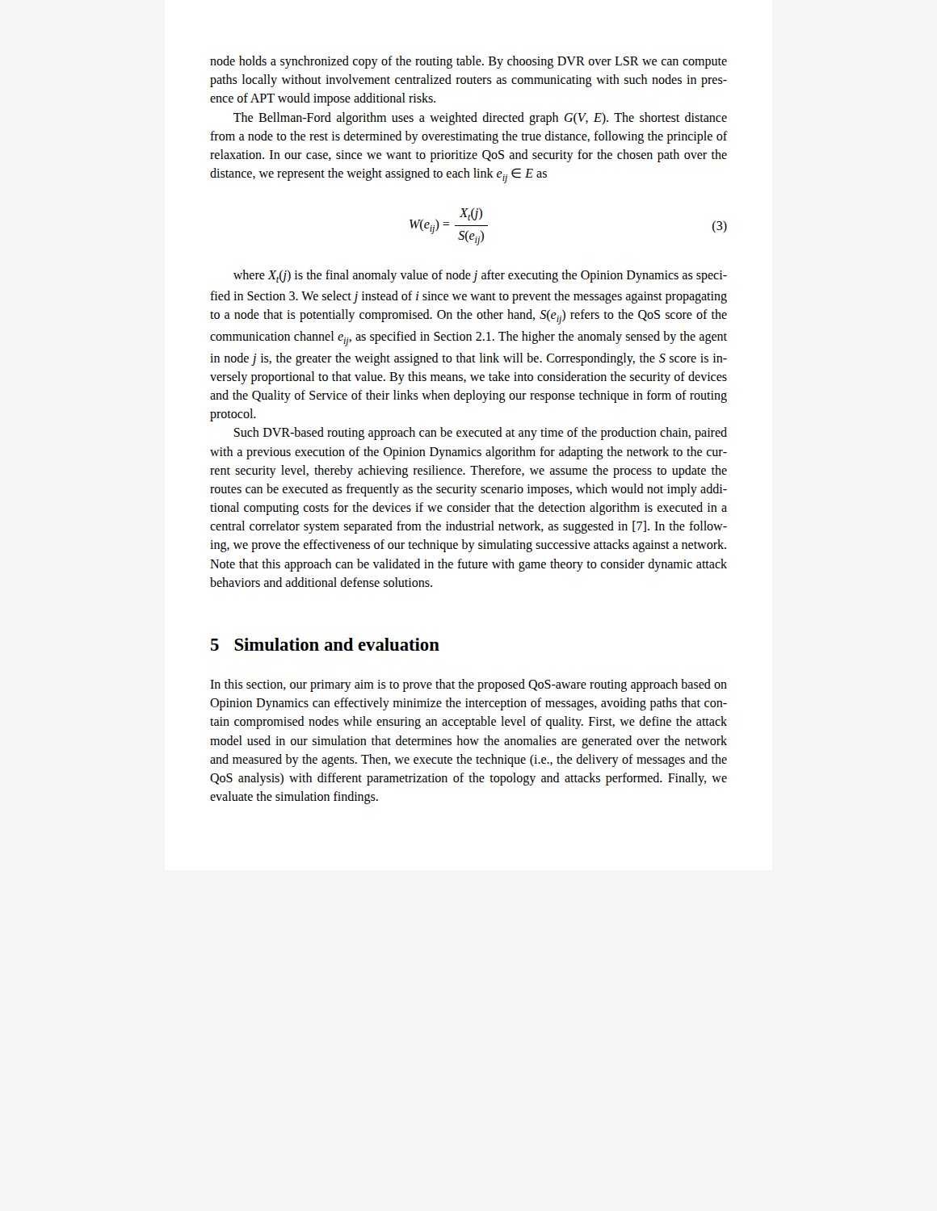node holds a synchronized copy of the routing table. By choosing DVR over LSR we can compute paths locally without involvement centralized routers as communicating with such nodes in presence of APT would impose additional risks.
The Bellman-Ford algorithm uses a weighted directed graph G(V, E). The shortest distance from a node to the rest is determined by overestimating the true distance, following the principle of relaxation. In our case, since we want to prioritize QoS and security for the chosen path over the distance, we represent the weight assigned to each link eij ∈ E as
W(eij) = Xt(j) S(eij)
(3)
where Xt(j) is the final anomaly value of node j after executing the Opinion Dynamics as specified in Section 3. We select j instead of i since we want to prevent the messages against propagating to a node that is potentially compromised. On the other hand, S(eij) refers to the QoS score of the communication channel eij, as specified in Section 2.1. The higher the anomaly sensed by the agent in node j is, the greater the weight assigned to that link will be. Correspondingly, the S score is inversely proportional to that value. By this means, we take into consideration the security of devices and the Quality of Service of their links when deploying our response technique in form of routing protocol.
Such DVR-based routing approach can be executed at any time of the production chain, paired with a previous execution of the Opinion Dynamics algorithm for adapting the network to the current security level, thereby achieving resilience. Therefore, we assume the process to update the routes can be executed as frequently as the security scenario imposes, which would not imply additional computing costs for the devices if we consider that the detection algorithm is executed in a central correlator system separated from the industrial network, as suggested in [7]. In the following, we prove the effectiveness of our technique by simulating successive attacks against a network. Note that this approach can be validated in the future with game theory to consider dynamic attack behaviors and additional defense solutions.
5 Simulation and evaluation
In this section, our primary aim is to prove that the proposed QoS-aware routing approach based on Opinion Dynamics can effectively minimize the interception of messages, avoiding paths that contain compromised nodes while ensuring an acceptable level of quality. First, we define the attack model used in our simulation that determines how the anomalies are generated over the network and measured by the agents. Then, we execute the technique (i.e., the delivery of messages and the QoS analysis) with different parametrization of the topology and attacks performed. Finally, we evaluate the simulation findings.